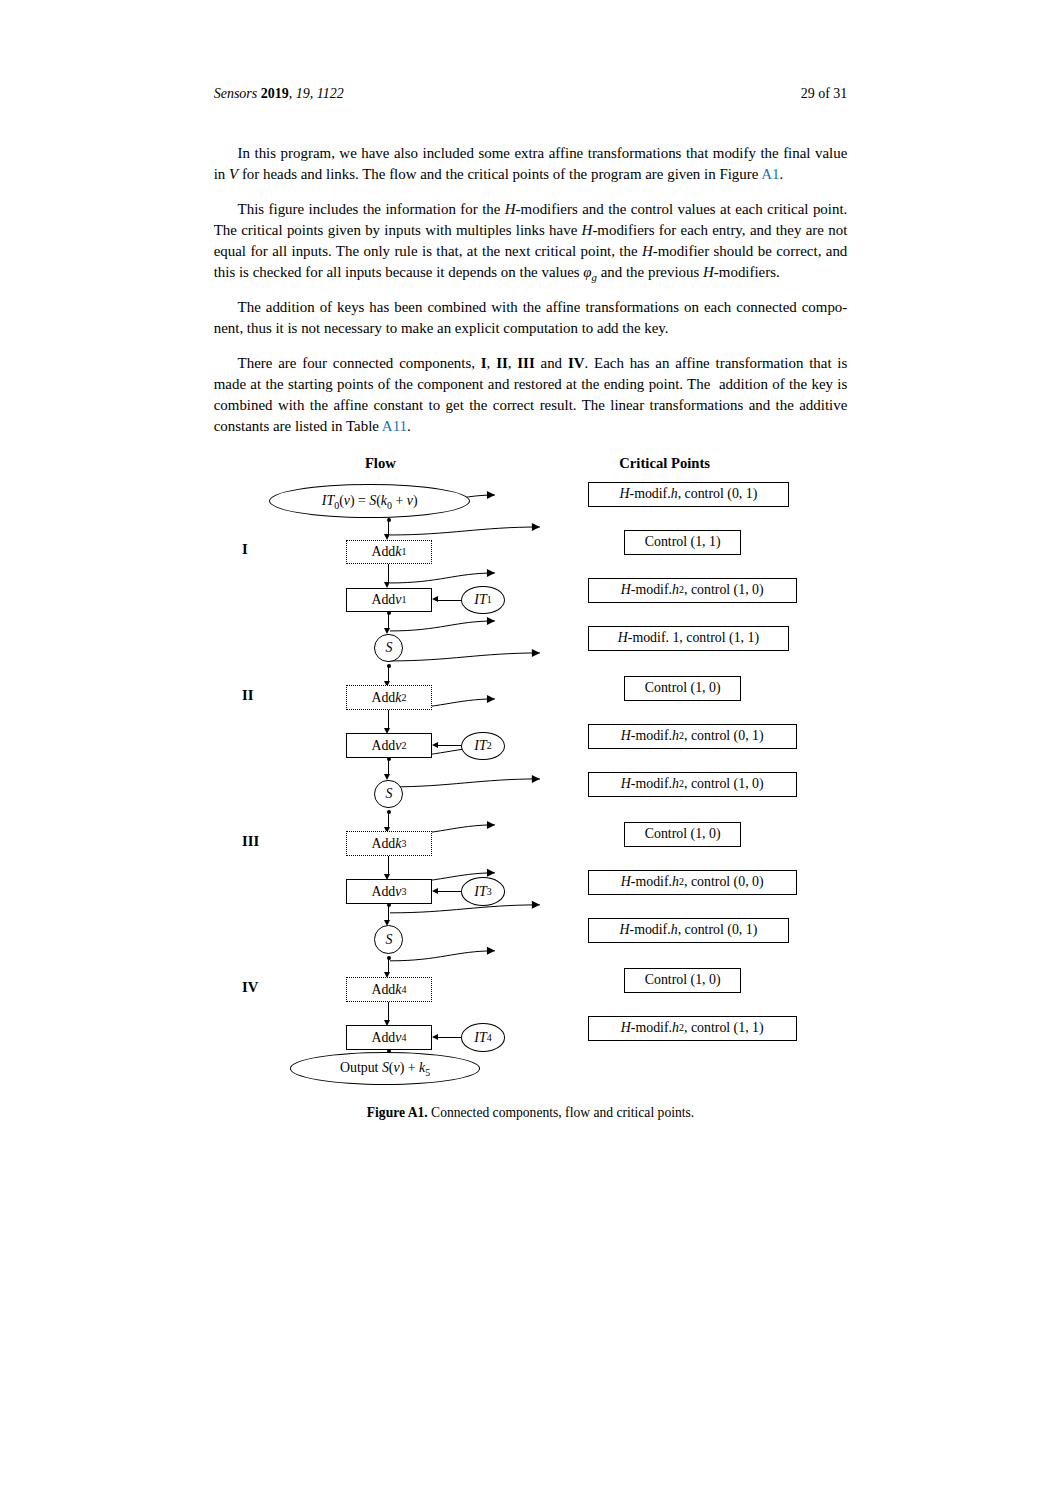Sensors 2019, 19, 1122
29 of 31
In this program, we have also included some extra affine transformations that modify the final value in V for heads and links. The flow and the critical points of the program are given in Figure A1.
This figure includes the information for the H-modifiers and the control values at each critical point. The critical points given by inputs with multiples links have H-modifiers for each entry, and they are not equal for all inputs. The only rule is that, at the next critical point, the H-modifier should be correct, and this is checked for all inputs because it depends on the values φg and the previous H-modifiers.
The addition of keys has been combined with the affine transformations on each connected component, thus it is not necessary to make an explicit computation to add the key.
There are four connected components, I, II, III and IV. Each has an affine transformation that is made at the starting points of the component and restored at the ending point. The addition of the key is combined with the affine constant to get the correct result. The linear transformations and the additive constants are listed in Table A11.
Flow
Critical Points
IT0(v) = S(k0 + v)
I
Add k1
Add v1
IT1
S
II
Add k2
Add v2
IT2
S
III
Add k3
Add v3
IT3
S
IV
Add k4
Add v4
IT4
Output S(v) + k5
H-modif. h, control (0, 1)
Control (1, 1)
H-modif. h2, control (1, 0)
H-modif. 1, control (1, 1)
Control (1, 0)
H-modif. h2, control (0, 1)
H-modif. h2, control (1, 0)
Control (1, 0)
H-modif. h2, control (0, 0)
H-modif. h, control (0, 1)
Control (1, 0)
H-modif. h2, control (1, 1)
Figure A1. Connected components, flow and critical points.